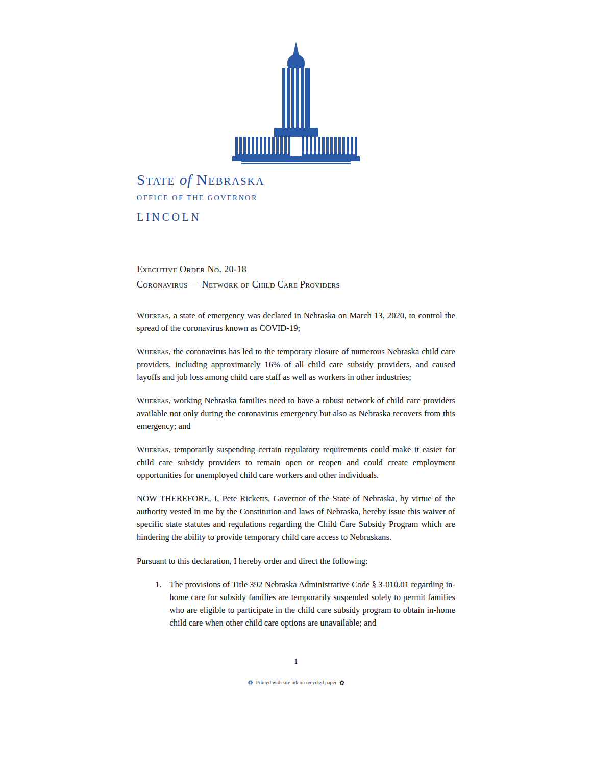State of Nebraska
Office of the Governor
Lincoln
Executive Order No. 20-18
Coronavirus — Network of Child Care Providers
Whereas, a state of emergency was declared in Nebraska on March 13, 2020, to control the spread of the coronavirus known as COVID-19;
Whereas, the coronavirus has led to the temporary closure of numerous Nebraska child care providers, including approximately 16% of all child care subsidy providers, and caused layoffs and job loss among child care staff as well as workers in other industries;
Whereas, working Nebraska families need to have a robust network of child care providers available not only during the coronavirus emergency but also as Nebraska recovers from this emergency; and
Whereas, temporarily suspending certain regulatory requirements could make it easier for child care subsidy providers to remain open or reopen and could create employment opportunities for unemployed child care workers and other individuals.
NOW THEREFORE, I, Pete Ricketts, Governor of the State of Nebraska, by virtue of the authority vested in me by the Constitution and laws of Nebraska, hereby issue this waiver of specific state statutes and regulations regarding the Child Care Subsidy Program which are hindering the ability to provide temporary child care access to Nebraskans.
Pursuant to this declaration, I hereby order and direct the following:
The provisions of Title 392 Nebraska Administrative Code § 3-010.01 regarding in-home care for subsidy families are temporarily suspended solely to permit families who are eligible to participate in the child care subsidy program to obtain in-home child care when other child care options are unavailable; and
1
♻Printed with soy ink on recycled paper✿